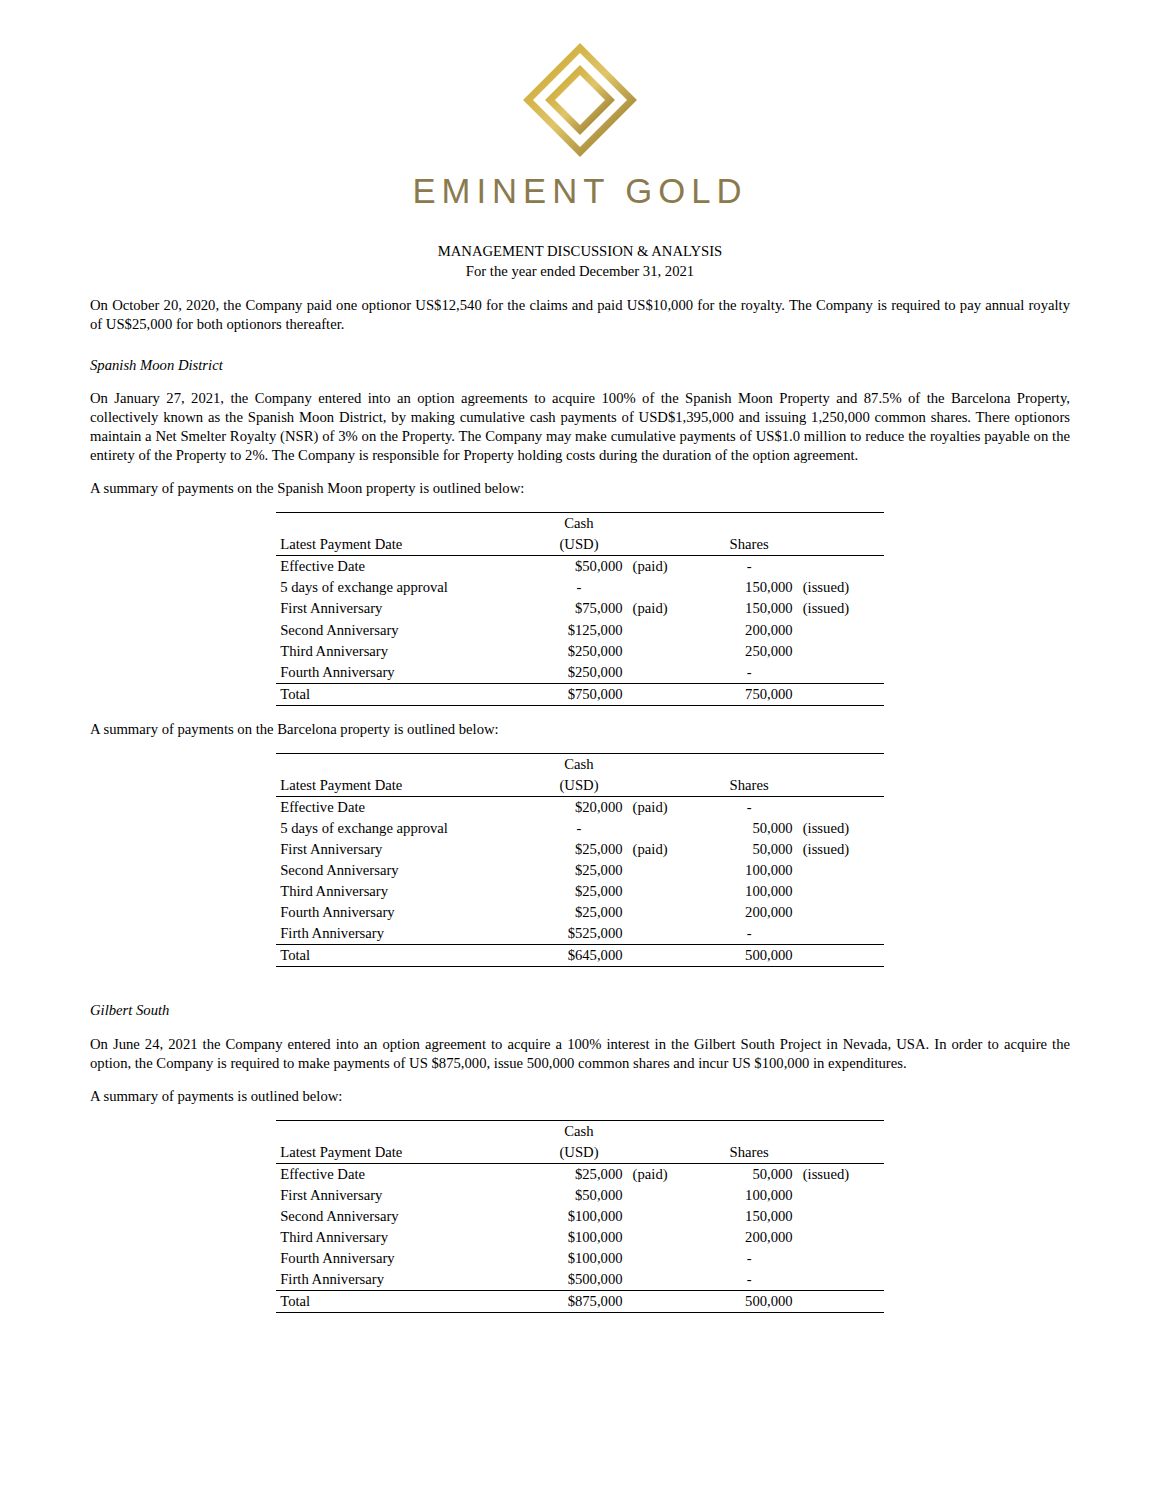EMINENT GOLD
MANAGEMENT DISCUSSION & ANALYSIS For the year ended December 31, 2021
On October 20, 2020, the Company paid one optionor US$12,540 for the claims and paid US$10,000 for the royalty. The Company is required to pay annual royalty of US$25,000 for both optionors thereafter.
Spanish Moon District
On January 27, 2021, the Company entered into an option agreements to acquire 100% of the Spanish Moon Property and 87.5% of the Barcelona Property, collectively known as the Spanish Moon District, by making cumulative cash payments of USD$1,395,000 and issuing 1,250,000 common shares. There optionors maintain a Net Smelter Royalty (NSR) of 3% on the Property. The Company may make cumulative payments of US$1.0 million to reduce the royalties payable on the entirety of the Property to 2%. The Company is responsible for Property holding costs during the duration of the option agreement.
A summary of payments on the Spanish Moon property is outlined below:
| | Cash | | | |
| Latest Payment Date | (USD) | | Shares | |
| Effective Date | $50,000 | (paid) | - | |
| 5 days of exchange approval | - | | 150,000 | (issued) |
| First Anniversary | $75,000 | (paid) | 150,000 | (issued) |
| Second Anniversary | $125,000 | | 200,000 | |
| Third Anniversary | $250,000 | | 250,000 | |
| Fourth Anniversary | $250,000 | | - | |
| Total | $750,000 | | 750,000 | |
A summary of payments on the Barcelona property is outlined below:
| | Cash | | | |
| Latest Payment Date | (USD) | | Shares | |
| Effective Date | $20,000 | (paid) | - | |
| 5 days of exchange approval | - | | 50,000 | (issued) |
| First Anniversary | $25,000 | (paid) | 50,000 | (issued) |
| Second Anniversary | $25,000 | | 100,000 | |
| Third Anniversary | $25,000 | | 100,000 | |
| Fourth Anniversary | $25,000 | | 200,000 | |
| Firth Anniversary | $525,000 | | - | |
| Total | $645,000 | | 500,000 | |
Gilbert South
On June 24, 2021 the Company entered into an option agreement to acquire a 100% interest in the Gilbert South Project in Nevada, USA. In order to acquire the option, the Company is required to make payments of US $875,000, issue 500,000 common shares and incur US $100,000 in expenditures.
A summary of payments is outlined below:
| | Cash | | | |
| Latest Payment Date | (USD) | | Shares | |
| Effective Date | $25,000 | (paid) | 50,000 | (issued) |
| First Anniversary | $50,000 | | 100,000 | |
| Second Anniversary | $100,000 | | 150,000 | |
| Third Anniversary | $100,000 | | 200,000 | |
| Fourth Anniversary | $100,000 | | - | |
| Firth Anniversary | $500,000 | | - | |
| Total | $875,000 | | 500,000 | |